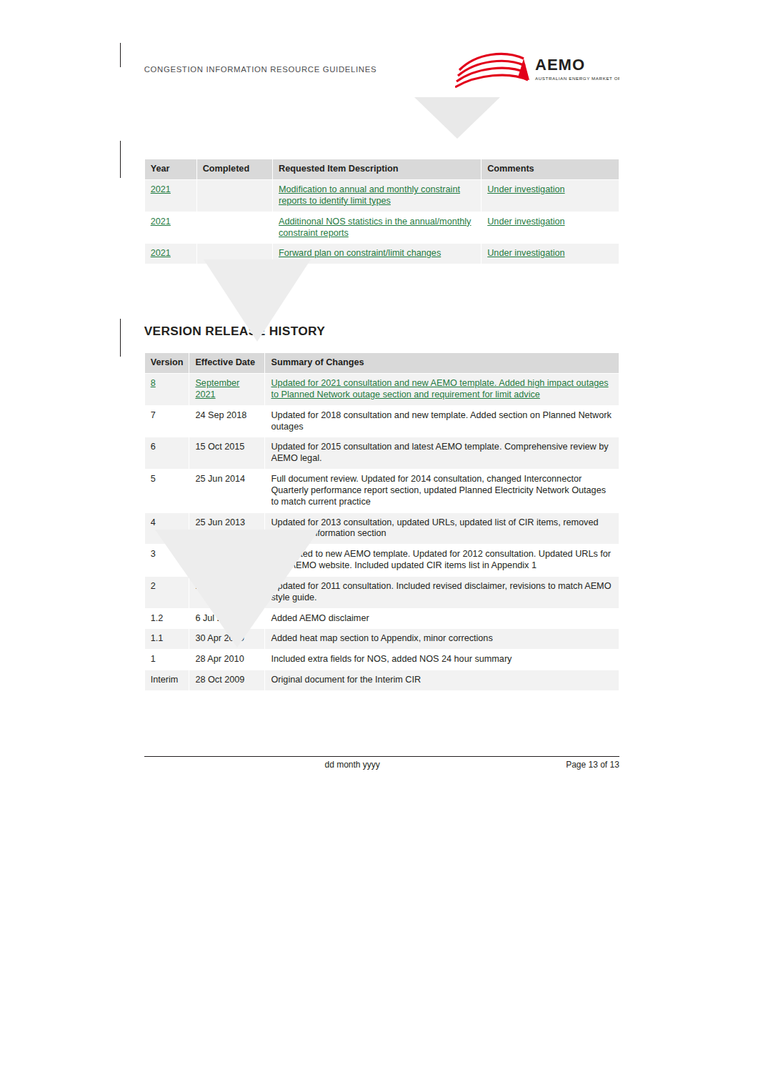Congestion Information Resource Guidelines
AEMO AUSTRALIAN ENERGY MARKET OPERATOR
| Year | Completed | Requested Item Description | Comments |
| --- | --- | --- | --- |
| 2021 | | Modification to annual and monthly constraint reports to identify limit types | Under investigation |
| 2021 | | Additinonal NOS statistics in the annual/monthly constraint reports | Under investigation |
| 2021 | | Forward plan on constraint/limit changes | Under investigation |
Version Release History
| Version | Effective Date | Summary of Changes |
| --- | --- | --- |
| 8 | September 2021 | Updated for 2021 consultation and new AEMO template. Added high impact outages to Planned Network outage section and requirement for limit advice |
| 7 | 24 Sep 2018 | Updated for 2018 consultation and new template. Added section on Planned Network outages |
| 6 | 15 Oct 2015 | Updated for 2015 consultation and latest AEMO template. Comprehensive review by AEMO legal. |
| 5 | 25 Jun 2014 | Full document review. Updated for 2014 consultation, changed Interconnector Quarterly performance report section, updated Planned Electricity Network Outages to match current practice |
| 4 | 25 Jun 2013 | Updated for 2013 consultation, updated URLs, updated list of CIR items, removed minimum information section |
| 3 | 27 Jun 2012 | Converted to new AEMO template. Updated for 2012 consultation. Updated URLs for new AEMO website. Included updated CIR items list in Appendix 1 |
| 2 | 27 Jun 2011 | Updated for 2011 consultation. Included revised disclaimer, revisions to match AEMO style guide. |
| 1.2 | 6 Jul 2010 | Added AEMO disclaimer |
| 1.1 | 30 Apr 2010 | Added heat map section to Appendix, minor corrections |
| 1 | 28 Apr 2010 | Included extra fields for NOS, added NOS 24 hour summary |
| Interim | 28 Oct 2009 | Original document for the Interim CIR |
dd month yyyy
Page 13 of 13